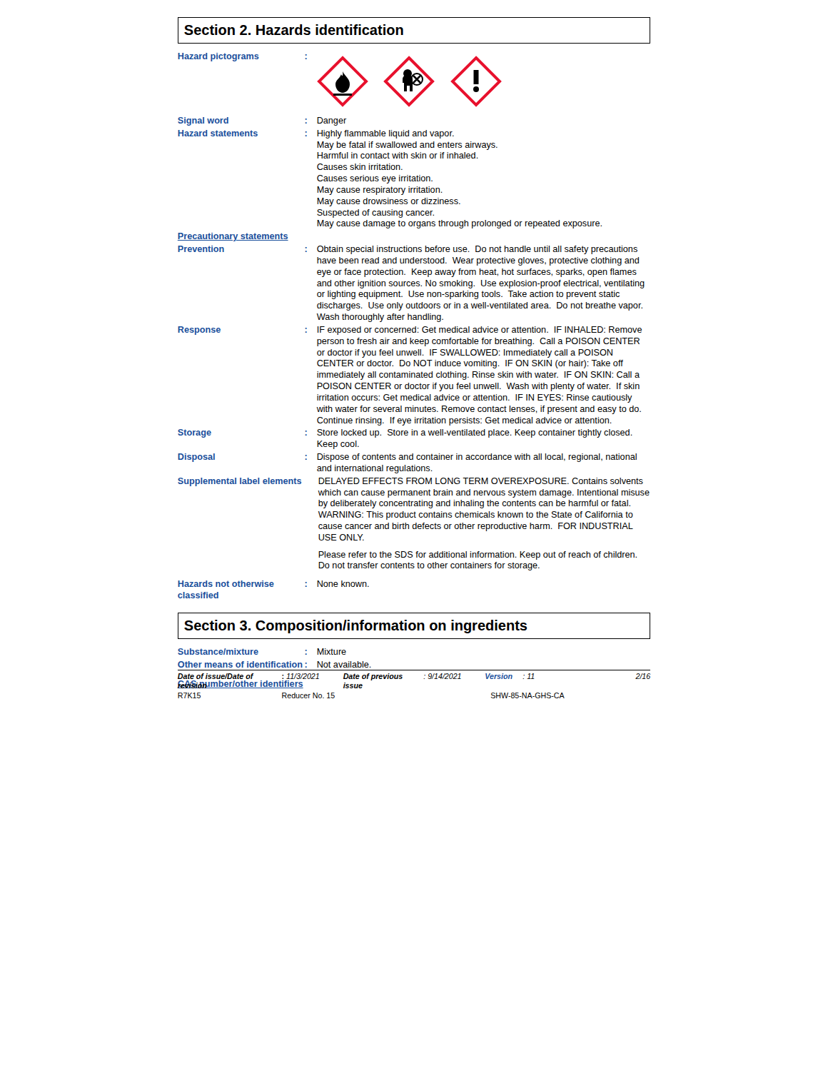Section 2. Hazards identification
| Hazard pictograms | : | |
| Signal word | : | Danger |
| Hazard statements | : | Highly flammable liquid and vapor. May be fatal if swallowed and enters airways. Harmful in contact with skin or if inhaled. Causes skin irritation. Causes serious eye irritation. May cause respiratory irritation. May cause drowsiness or dizziness. Suspected of causing cancer. May cause damage to organs through prolonged or repeated exposure. |
| Precautionary statements |
| Prevention | : | Obtain special instructions before use. Do not handle until all safety precautions have been read and understood. Wear protective gloves, protective clothing and eye or face protection. Keep away from heat, hot surfaces, sparks, open flames and other ignition sources. No smoking. Use explosion-proof electrical, ventilating or lighting equipment. Use non-sparking tools. Take action to prevent static discharges. Use only outdoors or in a well-ventilated area. Do not breathe vapor. Wash thoroughly after handling. |
| Response | : | IF exposed or concerned: Get medical advice or attention. IF INHALED: Remove person to fresh air and keep comfortable for breathing. Call a POISON CENTER or doctor if you feel unwell. IF SWALLOWED: Immediately call a POISON CENTER or doctor. Do NOT induce vomiting. IF ON SKIN (or hair): Take off immediately all contaminated clothing. Rinse skin with water. IF ON SKIN: Call a POISON CENTER or doctor if you feel unwell. Wash with plenty of water. If skin irritation occurs: Get medical advice or attention. IF IN EYES: Rinse cautiously with water for several minutes. Remove contact lenses, if present and easy to do. Continue rinsing. If eye irritation persists: Get medical advice or attention. |
| Storage | : | Store locked up. Store in a well-ventilated place. Keep container tightly closed. Keep cool. |
| Disposal | : | Dispose of contents and container in accordance with all local, regional, national and international regulations. |
| Supplemental label elements | | DELAYED EFFECTS FROM LONG TERM OVEREXPOSURE. Contains solvents which can cause permanent brain and nervous system damage. Intentional misuse by deliberately concentrating and inhaling the contents can be harmful or fatal. WARNING: This product contains chemicals known to the State of California to cause cancer and birth defects or other reproductive harm. FOR INDUSTRIAL USE ONLY. Please refer to the SDS for additional information. Keep out of reach of children. Do not transfer contents to other containers for storage. |
| Hazards not otherwise classified | : | None known. |
Section 3. Composition/information on ingredients
| Substance/mixture | : | Mixture |
| Other means of identification | : | Not available. |
CAS number/other identifiers
| Date of issue/Date of revision | : 11/3/2021 | Date of previous issue | : 9/14/2021 | Version | : 11 | 2/16 |
| R7K15 | Reducer No. 15 | SHW-85-NA-GHS-CA | |